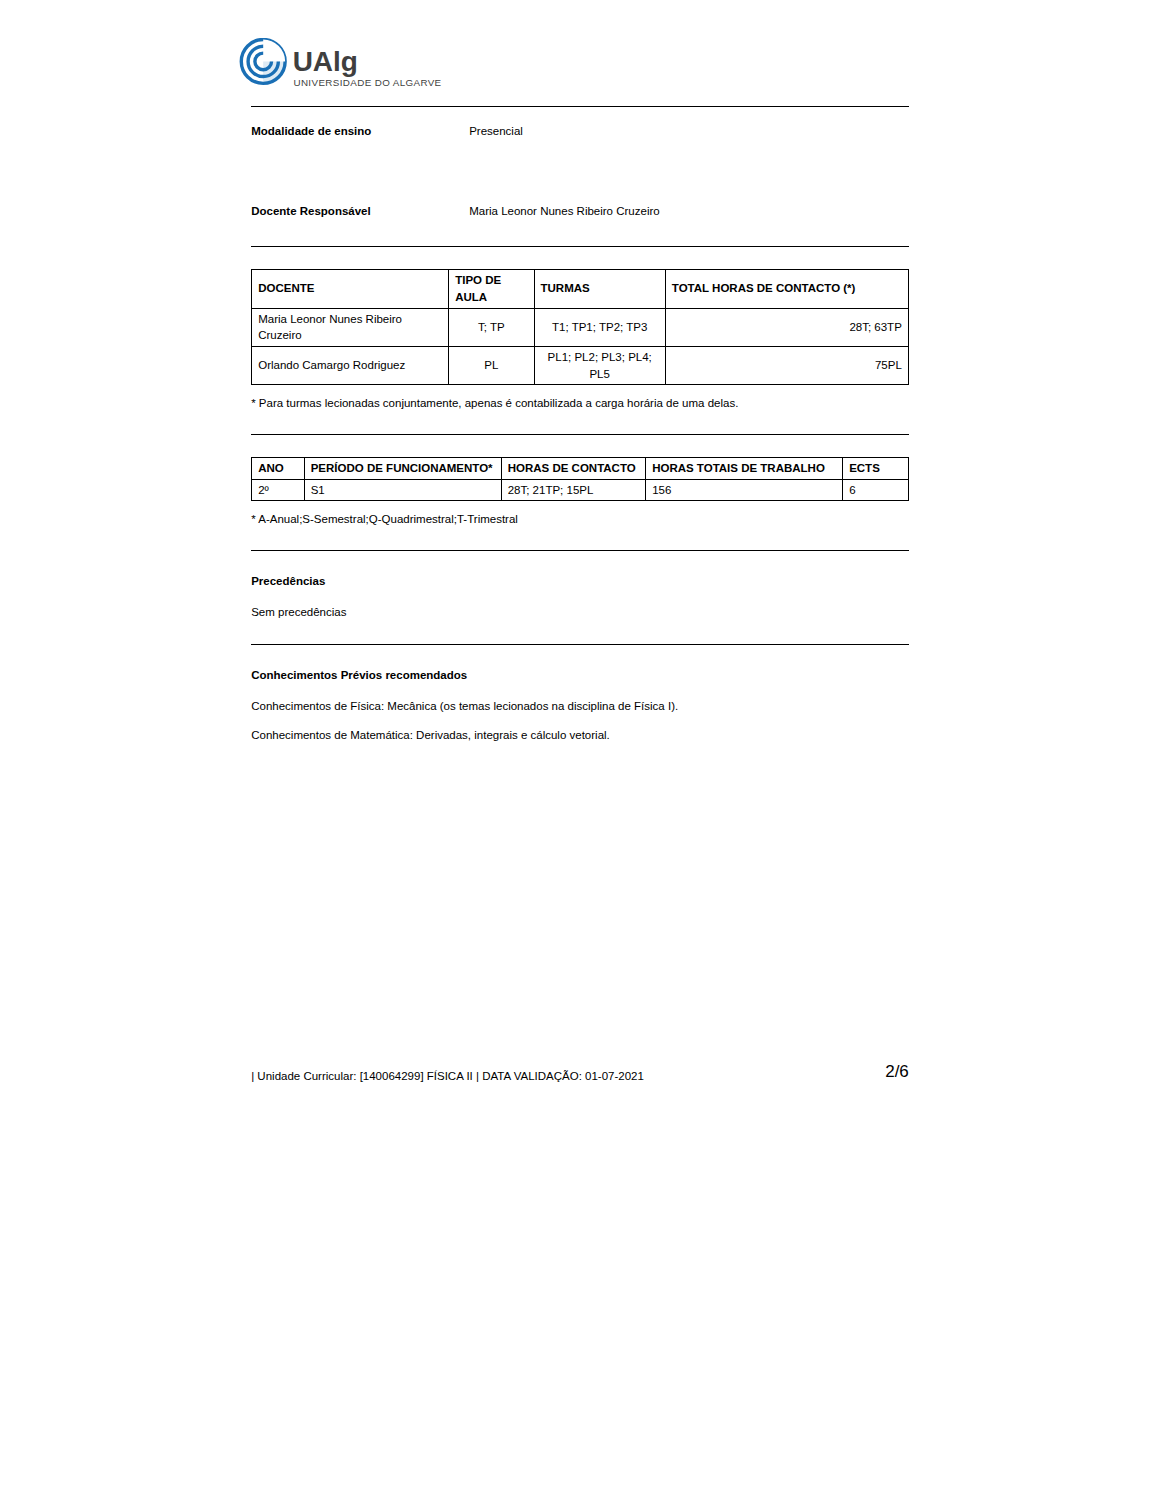UAlg UNIVERSIDADE DO ALGARVE
Modalidade de ensino
Presencial
Docente Responsável
Maria Leonor Nunes Ribeiro Cruzeiro
| DOCENTE | TIPO DE AULA | TURMAS | TOTAL HORAS DE CONTACTO (*) |
| --- | --- | --- | --- |
| Maria Leonor Nunes Ribeiro Cruzeiro | T; TP | T1; TP1; TP2; TP3 | 28T; 63TP |
| Orlando Camargo Rodriguez | PL | PL1; PL2; PL3; PL4; PL5 | 75PL |
* Para turmas lecionadas conjuntamente, apenas é contabilizada a carga horária de uma delas.
| ANO | PERÍODO DE FUNCIONAMENTO* | HORAS DE CONTACTO | HORAS TOTAIS DE TRABALHO | ECTS |
| --- | --- | --- | --- | --- |
| 2º | S1 | 28T; 21TP; 15PL | 156 | 6 |
* A-Anual;S-Semestral;Q-Quadrimestral;T-Trimestral
Precedências
Sem precedências
Conhecimentos Prévios recomendados
Conhecimentos de Física: Mecânica (os temas lecionados na disciplina de Física I).
Conhecimentos de Matemática: Derivadas, integrais e cálculo vetorial.
| Unidade Curricular: [140064299] FÍSICA II | DATA VALIDAÇÃO: 01-07-2021
2/6